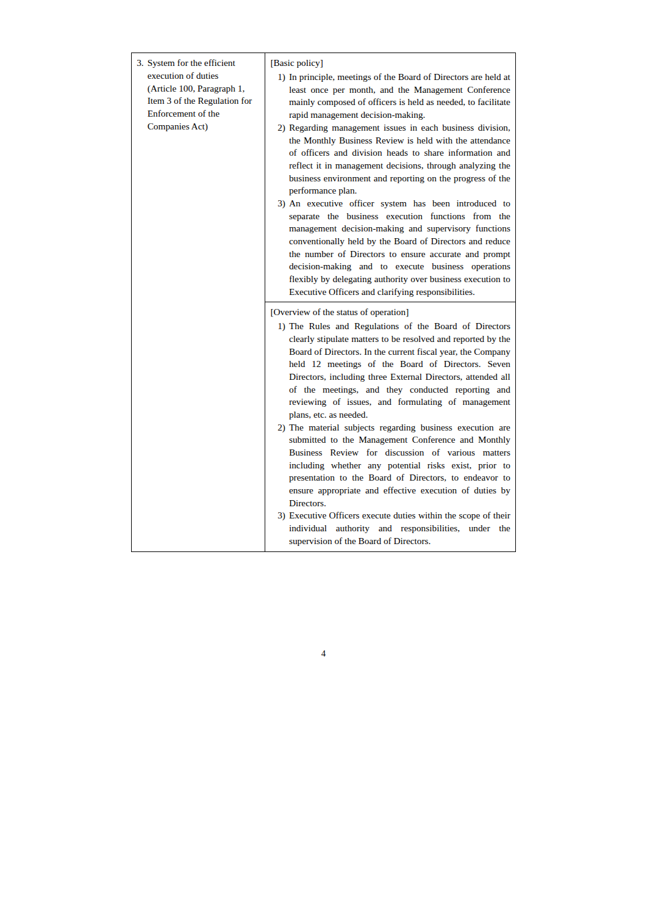| 3. System for the efficient execution of duties (Article 100, Paragraph 1, Item 3 of the Regulation for Enforcement of the Companies Act) | [Basic policy] 1) In principle, meetings of the Board of Directors are held at least once per month, and the Management Conference mainly composed of officers is held as needed, to facilitate rapid management decision-making. 2) Regarding management issues in each business division, the Monthly Business Review is held with the attendance of officers and division heads to share information and reflect it in management decisions, through analyzing the business environment and reporting on the progress of the performance plan. 3) An executive officer system has been introduced to separate the business execution functions from the management decision-making and supervisory functions conventionally held by the Board of Directors and reduce the number of Directors to ensure accurate and prompt decision-making and to execute business operations flexibly by delegating authority over business execution to Executive Officers and clarifying responsibilities. |
| [Overview of the status of operation] 1) The Rules and Regulations of the Board of Directors clearly stipulate matters to be resolved and reported by the Board of Directors. In the current fiscal year, the Company held 12 meetings of the Board of Directors. Seven Directors, including three External Directors, attended all of the meetings, and they conducted reporting and reviewing of issues, and formulating of management plans, etc. as needed. 2) The material subjects regarding business execution are submitted to the Management Conference and Monthly Business Review for discussion of various matters including whether any potential risks exist, prior to presentation to the Board of Directors, to endeavor to ensure appropriate and effective execution of duties by Directors. 3) Executive Officers execute duties within the scope of their individual authority and responsibilities, under the supervision of the Board of Directors. |
4